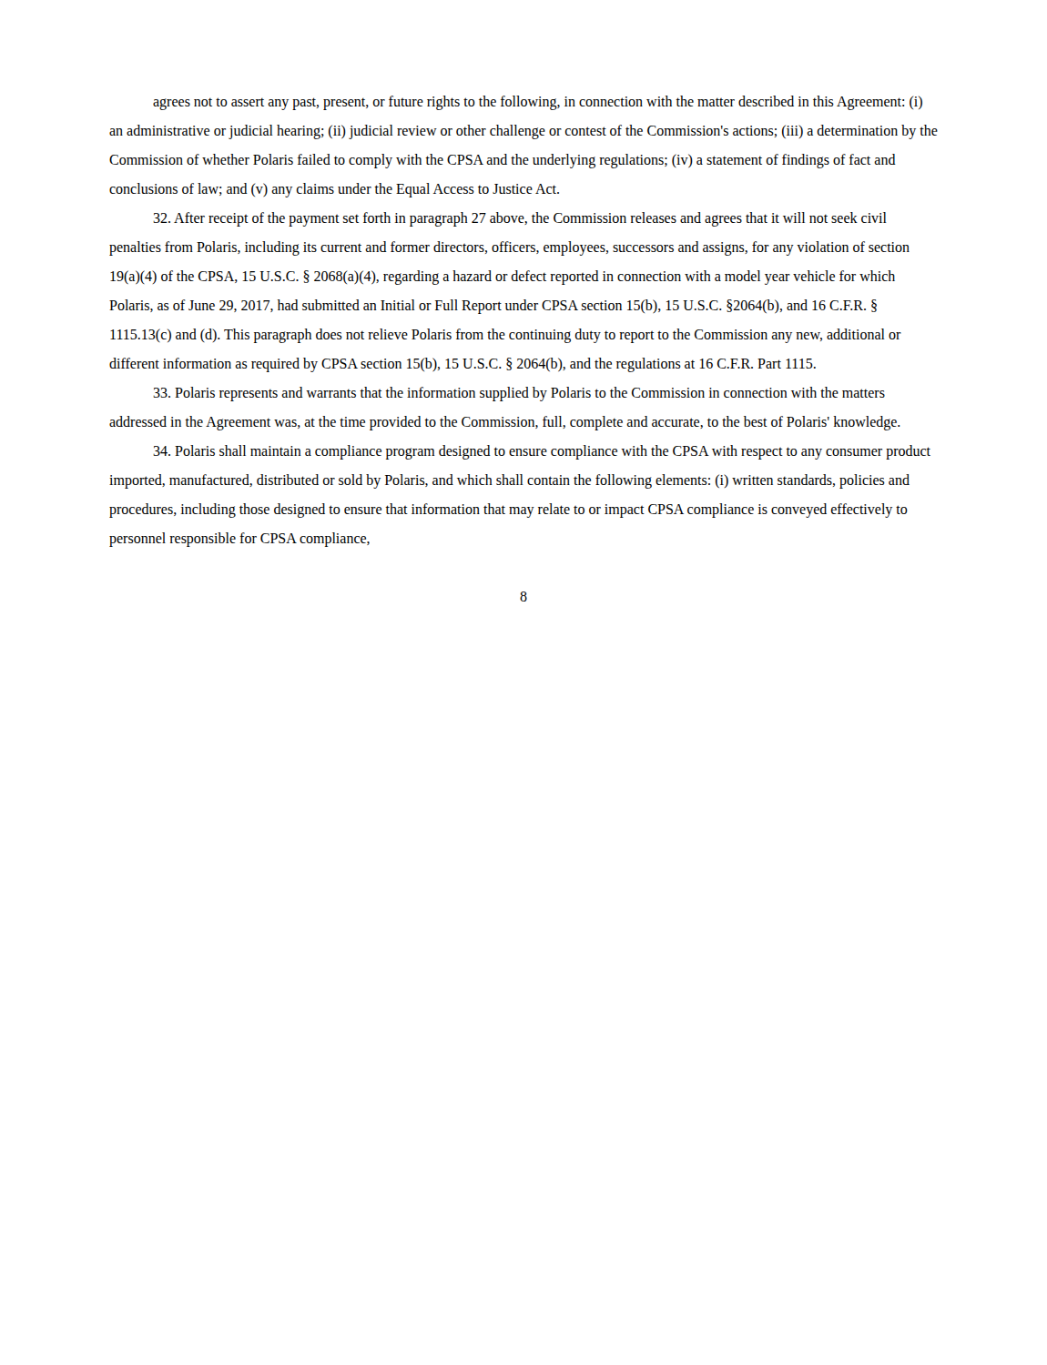agrees not to assert any past, present, or future rights to the following, in connection with the matter described in this Agreement: (i) an administrative or judicial hearing; (ii) judicial review or other challenge or contest of the Commission's actions; (iii) a determination by the Commission of whether Polaris failed to comply with the CPSA and the underlying regulations; (iv) a statement of findings of fact and conclusions of law; and (v) any claims under the Equal Access to Justice Act.
32. After receipt of the payment set forth in paragraph 27 above, the Commission releases and agrees that it will not seek civil penalties from Polaris, including its current and former directors, officers, employees, successors and assigns, for any violation of section 19(a)(4) of the CPSA, 15 U.S.C. § 2068(a)(4), regarding a hazard or defect reported in connection with a model year vehicle for which Polaris, as of June 29, 2017, had submitted an Initial or Full Report under CPSA section 15(b), 15 U.S.C. §2064(b), and 16 C.F.R. § 1115.13(c) and (d). This paragraph does not relieve Polaris from the continuing duty to report to the Commission any new, additional or different information as required by CPSA section 15(b), 15 U.S.C. § 2064(b), and the regulations at 16 C.F.R. Part 1115.
33. Polaris represents and warrants that the information supplied by Polaris to the Commission in connection with the matters addressed in the Agreement was, at the time provided to the Commission, full, complete and accurate, to the best of Polaris' knowledge.
34. Polaris shall maintain a compliance program designed to ensure compliance with the CPSA with respect to any consumer product imported, manufactured, distributed or sold by Polaris, and which shall contain the following elements: (i) written standards, policies and procedures, including those designed to ensure that information that may relate to or impact CPSA compliance is conveyed effectively to personnel responsible for CPSA compliance,
8